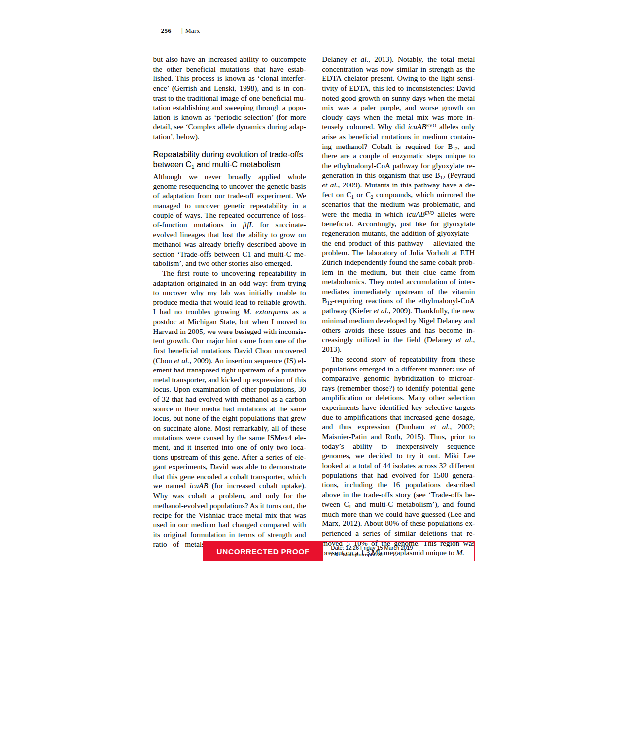256|Marx
but also have an increased ability to outcompete the other beneficial mutations that have established. This process is known as ‘clonal interference’ (Gerrish and Lenski, 1998), and is in contrast to the traditional image of one beneficial mutation establishing and sweeping through a population is known as ‘periodic selection’ (for more detail, see ‘Complex allele dynamics during adaptation’, below).
Repeatability during evolution of trade-offs between C1 and multi-C metabolism
Although we never broadly applied whole genome resequencing to uncover the genetic basis of adaptation from our trade-off experiment. We managed to uncover genetic repeatability in a couple of ways. The repeated occurrence of loss-of-function mutations in ftfL for succinate-evolved lineages that lost the ability to grow on methanol was already briefly described above in section ‘Trade-offs between C1 and multi-C metabolism’, and two other stories also emerged.
The first route to uncovering repeatability in adaptation originated in an odd way: from trying to uncover why my lab was initially unable to produce media that would lead to reliable growth. I had no troubles growing M. extorquens as a postdoc at Michigan State, but when I moved to Harvard in 2005, we were besieged with inconsistent growth. Our major hint came from one of the first beneficial mutations David Chou uncovered (Chou et al., 2009). An insertion sequence (IS) element had transposed right upstream of a putative metal transporter, and kicked up expression of this locus. Upon examination of other populations, 30 of 32 that had evolved with methanol as a carbon source in their media had mutations at the same locus, but none of the eight populations that grew on succinate alone. Most remarkably, all of these mutations were caused by the same ISMex4 element, and it inserted into one of only two locations upstream of this gene. After a series of elegant experiments, David was able to demonstrate that this gene encoded a cobalt transporter, which we named icuAB (for increased cobalt uptake). Why was cobalt a problem, and only for the methanol-evolved populations? As it turns out, the recipe for the Vishniac trace metal mix that was used in our medium had changed compared with its original formulation in terms of strength and ratio of metals (Vishniac and Santer, 1957; Delaney et al., 2013). Notably, the total metal concentration was now similar in strength as the EDTA chelator present. Owing to the light sensitivity of EDTA, this led to inconsistencies: David noted good growth on sunny days when the metal mix was a paler purple, and worse growth on cloudy days when the metal mix was more intensely coloured. Why did icuABEVO alleles only arise as beneficial mutations in medium containing methanol? Cobalt is required for B12, and there are a couple of enzymatic steps unique to the ethylmalonyl-CoA pathway for glyoxylate regeneration in this organism that use B12 (Peyraud et al., 2009). Mutants in this pathway have a defect on C1 or C2 compounds, which mirrored the scenarios that the medium was problematic, and were the media in which icuABEVO alleles were beneficial. Accordingly, just like for glyoxylate regeneration mutants, the addition of glyoxylate – the end product of this pathway – alleviated the problem. The laboratory of Julia Vorholt at ETH Zürich independently found the same cobalt problem in the medium, but their clue came from metabolomics. They noted accumulation of intermediates immediately upstream of the vitamin B12-requiring reactions of the ethylmalonyl-CoA pathway (Kiefer et al., 2009). Thankfully, the new minimal medium developed by Nigel Delaney and others avoids these issues and has become increasingly utilized in the field (Delaney et al., 2013).
The second story of repeatability from these populations emerged in a different manner: use of comparative genomic hybridization to microarrays (remember those?) to identify potential gene amplification or deletions. Many other selection experiments have identified key selective targets due to amplifications that increased gene dosage, and thus expression (Dunham et al., 2002; Maisnier-Patin and Roth, 2015). Thus, prior to today’s ability to inexpensively sequence genomes, we decided to try it out. Miki Lee looked at a total of 44 isolates across 32 different populations that had evolved for 1500 generations, including the 16 populations described above in the trade-offs story (see ‘Trade-offs between C1 and multi-C metabolism’), and found much more than we could have guessed (Lee and Marx, 2012). About 80% of these populations experienced a series of similar deletions that removed 5–10% of the genome. This region was present on a 1.3 Mb megaplasmid unique to M.
UNCORRECTED PROOF
Date: 12:26 Friday 15 March 2019
File: Methylotrophs 3P